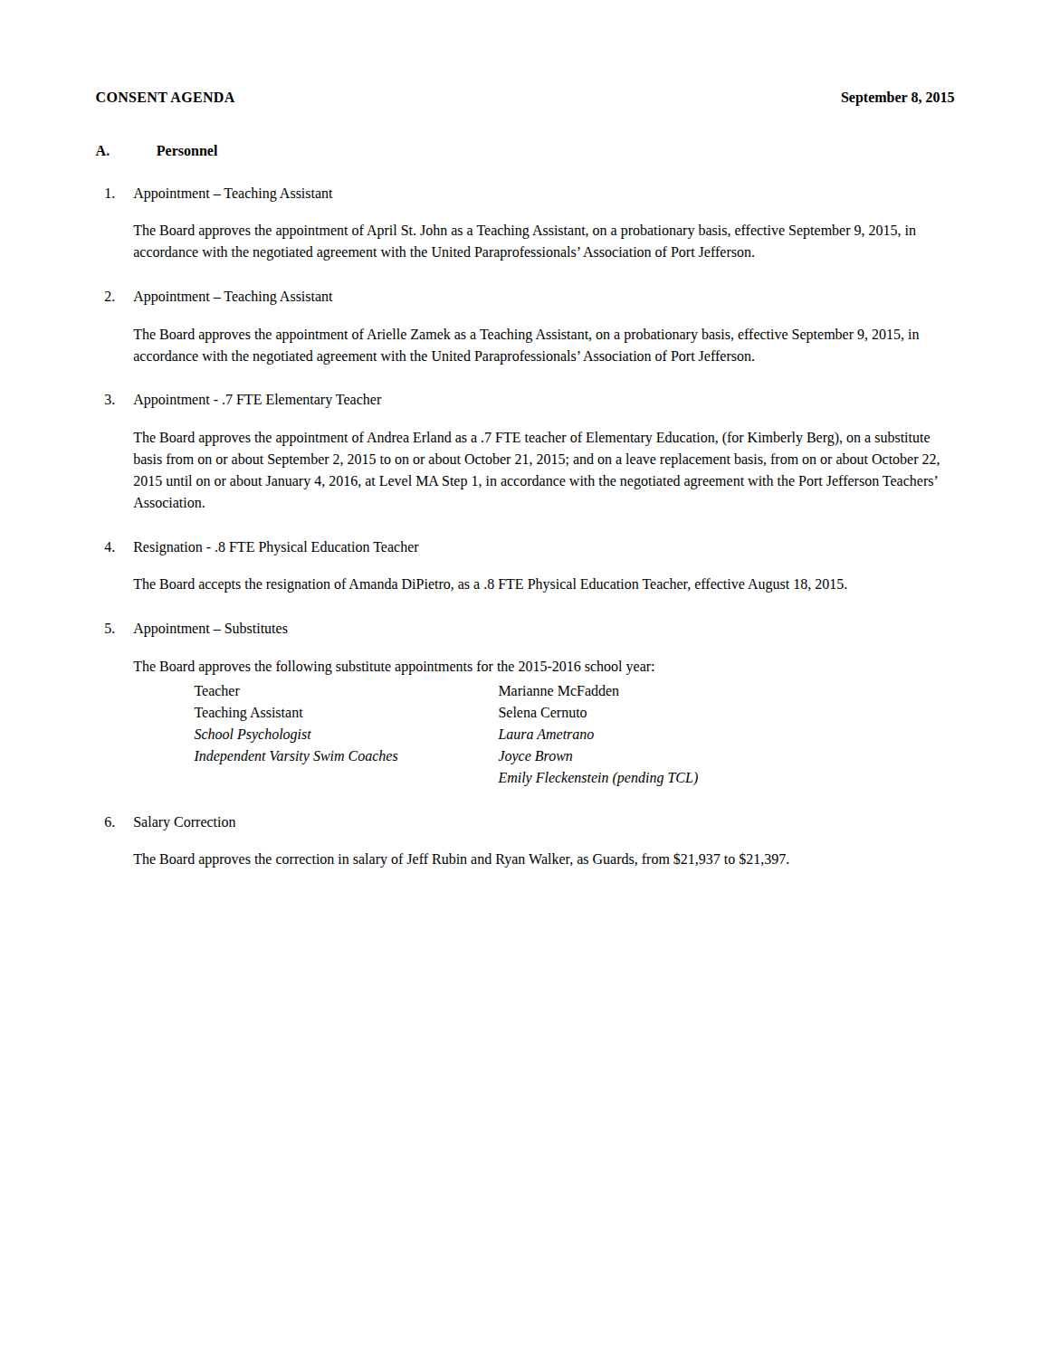CONSENT AGENDA September 8, 2015
A. Personnel
Appointment – Teaching Assistant
The Board approves the appointment of April St. John as a Teaching Assistant, on a probationary basis, effective September 9, 2015, in accordance with the negotiated agreement with the United Paraprofessionals’ Association of Port Jefferson.
Appointment – Teaching Assistant
The Board approves the appointment of Arielle Zamek as a Teaching Assistant, on a probationary basis, effective September 9, 2015, in accordance with the negotiated agreement with the United Paraprofessionals’ Association of Port Jefferson.
Appointment - .7 FTE Elementary Teacher
The Board approves the appointment of Andrea Erland as a .7 FTE teacher of Elementary Education, (for Kimberly Berg), on a substitute basis from on or about September 2, 2015 to on or about October 21, 2015; and on a leave replacement basis, from on or about October 22, 2015 until on or about January 4, 2016, at Level MA Step 1, in accordance with the negotiated agreement with the Port Jefferson Teachers’ Association.
Resignation - .8 FTE Physical Education Teacher
The Board accepts the resignation of Amanda DiPietro, as a .8 FTE Physical Education Teacher, effective August 18, 2015.
Appointment – Substitutes
The Board approves the following substitute appointments for the 2015-2016 school year:
Teacher Marianne McFadden
Teaching Assistant Selena Cernuto
School Psychologist Laura Ametrano
Independent Varsity Swim Coaches Joyce Brown
Emily Fleckenstein (pending TCL)
Salary Correction
The Board approves the correction in salary of Jeff Rubin and Ryan Walker, as Guards, from $21,937 to $21,397.